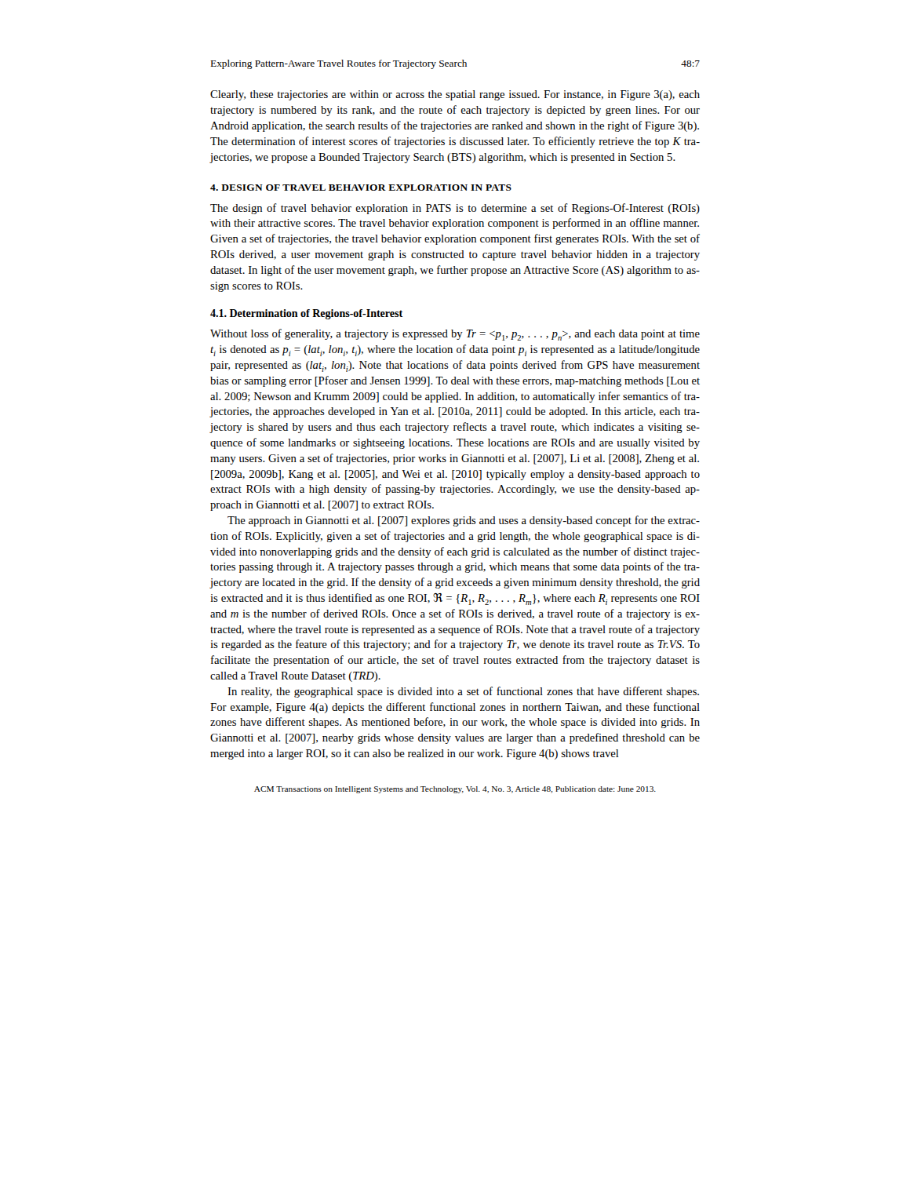Exploring Pattern-Aware Travel Routes for Trajectory Search 48:7
Clearly, these trajectories are within or across the spatial range issued. For instance, in Figure 3(a), each trajectory is numbered by its rank, and the route of each trajectory is depicted by green lines. For our Android application, the search results of the trajectories are ranked and shown in the right of Figure 3(b). The determination of interest scores of trajectories is discussed later. To efficiently retrieve the top K trajectories, we propose a Bounded Trajectory Search (BTS) algorithm, which is presented in Section 5.
4. Design of Travel Behavior Exploration in PATS
The design of travel behavior exploration in PATS is to determine a set of Regions-Of-Interest (ROIs) with their attractive scores. The travel behavior exploration component is performed in an offline manner. Given a set of trajectories, the travel behavior exploration component first generates ROIs. With the set of ROIs derived, a user movement graph is constructed to capture travel behavior hidden in a trajectory dataset. In light of the user movement graph, we further propose an Attractive Score (AS) algorithm to assign scores to ROIs.
4.1. Determination of Regions-of-Interest
Without loss of generality, a trajectory is expressed by Tr = <p1, p2, . . . , pn>, and each data point at time ti is denoted as pi = (lati, loni, ti), where the location of data point pi is represented as a latitude/longitude pair, represented as (lati, loni). Note that locations of data points derived from GPS have measurement bias or sampling error [Pfoser and Jensen 1999]. To deal with these errors, map-matching methods [Lou et al. 2009; Newson and Krumm 2009] could be applied. In addition, to automatically infer semantics of trajectories, the approaches developed in Yan et al. [2010a, 2011] could be adopted. In this article, each trajectory is shared by users and thus each trajectory reflects a travel route, which indicates a visiting sequence of some landmarks or sightseeing locations. These locations are ROIs and are usually visited by many users. Given a set of trajectories, prior works in Giannotti et al. [2007], Li et al. [2008], Zheng et al. [2009a, 2009b], Kang et al. [2005], and Wei et al. [2010] typically employ a density-based approach to extract ROIs with a high density of passing-by trajectories. Accordingly, we use the density-based approach in Giannotti et al. [2007] to extract ROIs.
The approach in Giannotti et al. [2007] explores grids and uses a density-based concept for the extraction of ROIs. Explicitly, given a set of trajectories and a grid length, the whole geographical space is divided into nonoverlapping grids and the density of each grid is calculated as the number of distinct trajectories passing through it. A trajectory passes through a grid, which means that some data points of the trajectory are located in the grid. If the density of a grid exceeds a given minimum density threshold, the grid is extracted and it is thus identified as one ROI, ℜ = {R1, R2, . . . , Rm}, where each Ri represents one ROI and m is the number of derived ROIs. Once a set of ROIs is derived, a travel route of a trajectory is extracted, where the travel route is represented as a sequence of ROIs. Note that a travel route of a trajectory is regarded as the feature of this trajectory; and for a trajectory Tr, we denote its travel route as Tr.VS. To facilitate the presentation of our article, the set of travel routes extracted from the trajectory dataset is called a Travel Route Dataset (TRD).
In reality, the geographical space is divided into a set of functional zones that have different shapes. For example, Figure 4(a) depicts the different functional zones in northern Taiwan, and these functional zones have different shapes. As mentioned before, in our work, the whole space is divided into grids. In Giannotti et al. [2007], nearby grids whose density values are larger than a predefined threshold can be merged into a larger ROI, so it can also be realized in our work. Figure 4(b) shows travel
ACM Transactions on Intelligent Systems and Technology, Vol. 4, No. 3, Article 48, Publication date: June 2013.